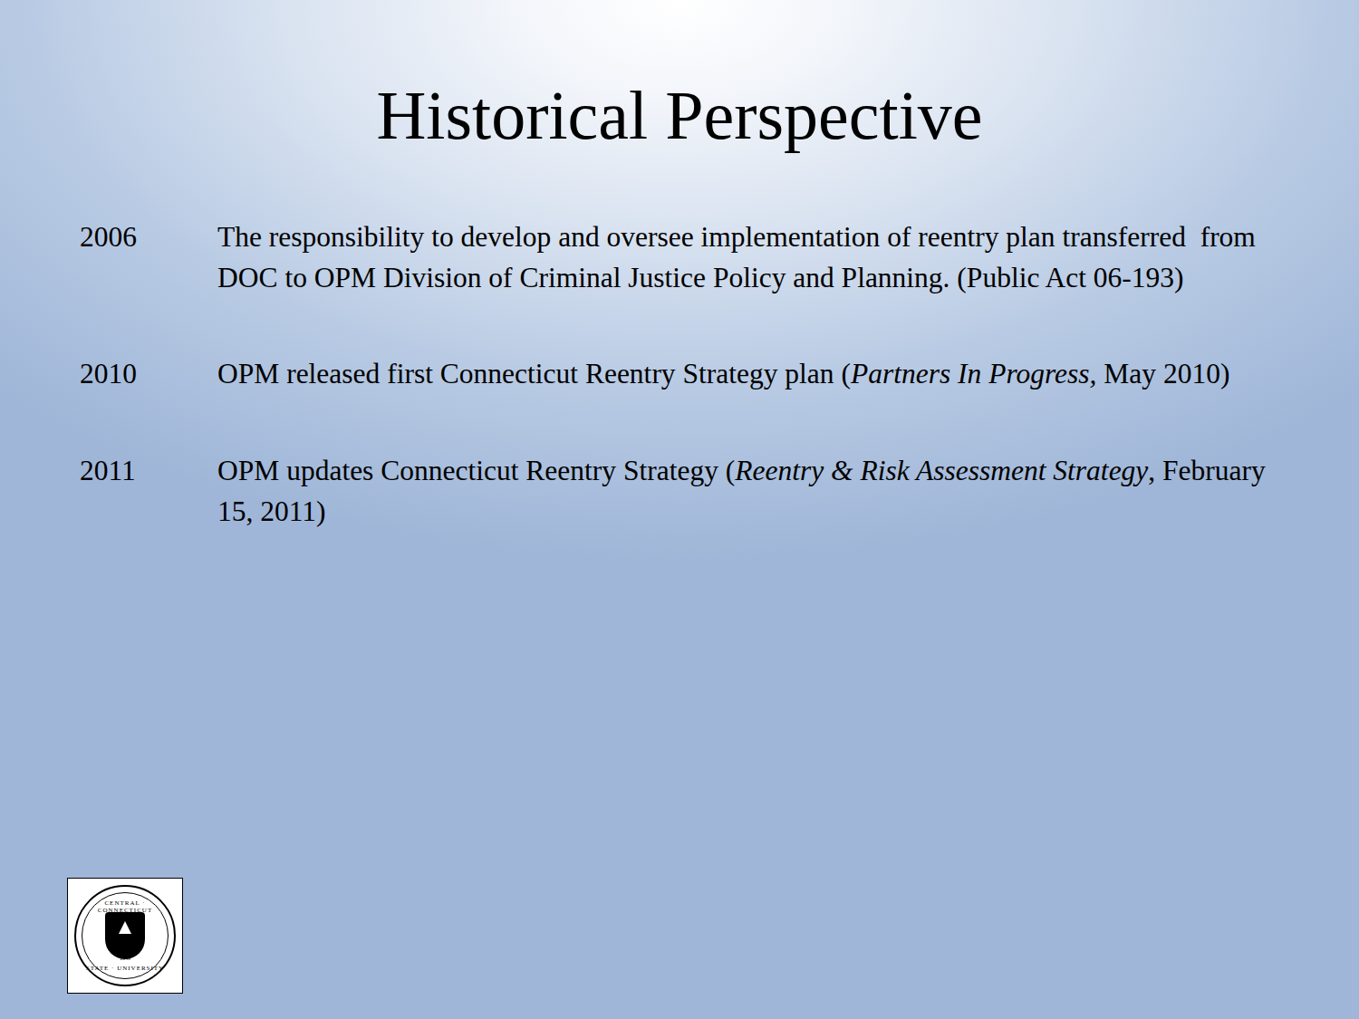Historical Perspective
| 2006 | The responsibility to develop and oversee implementation of reentry plan transferred from DOC to OPM Division of Criminal Justice Policy and Planning. (Public Act 06-193) |
| 2010 | OPM released first Connecticut Reentry Strategy plan ( Partners In Progress, May 2010) |
| 2011 | OPM updates Connecticut Reentry Strategy ( Reentry & Risk Assessment Strategy , February 15, 2011) |
CENTRAL · CONNECTICUT
1849
STATE · UNIVERSITY